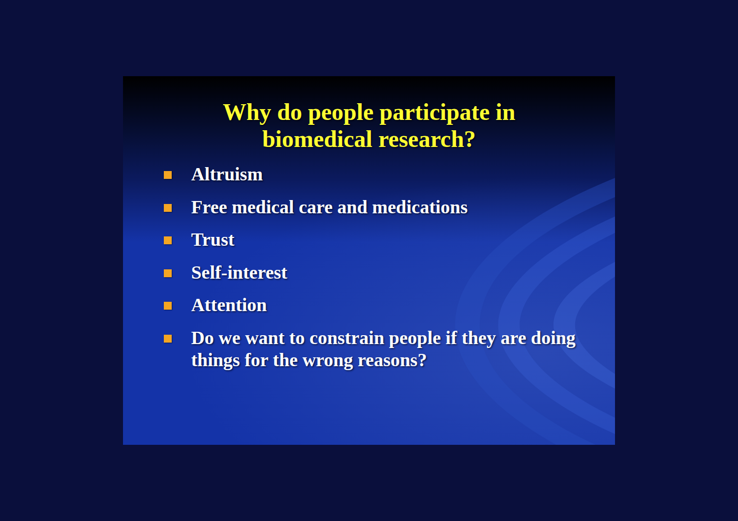Why do people participate in
biomedical research?
Altruism
Free medical care and medications
Trust
Self-interest
Attention
Do we want to constrain people if they are doing things for the wrong reasons?